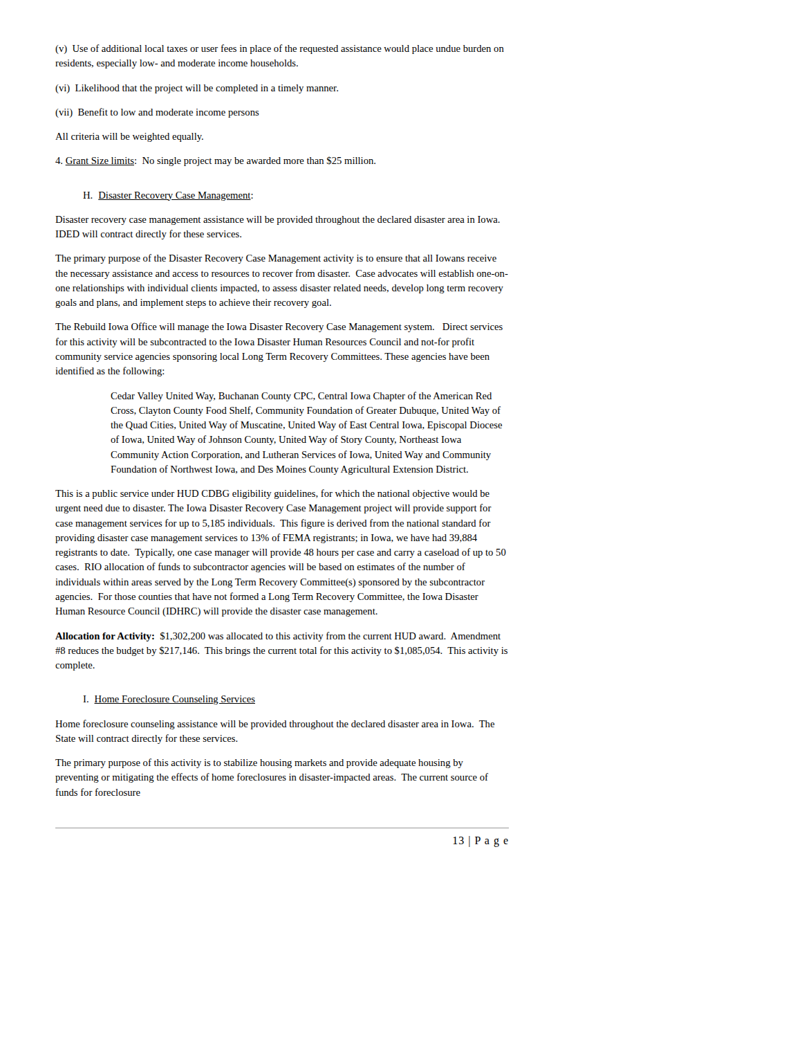(v) Use of additional local taxes or user fees in place of the requested assistance would place undue burden on residents, especially low- and moderate income households.
(vi) Likelihood that the project will be completed in a timely manner.
(vii) Benefit to low and moderate income persons
All criteria will be weighted equally.
4. Grant Size limits: No single project may be awarded more than $25 million.
H. Disaster Recovery Case Management:
Disaster recovery case management assistance will be provided throughout the declared disaster area in Iowa. IDED will contract directly for these services.
The primary purpose of the Disaster Recovery Case Management activity is to ensure that all Iowans receive the necessary assistance and access to resources to recover from disaster. Case advocates will establish one-on-one relationships with individual clients impacted, to assess disaster related needs, develop long term recovery goals and plans, and implement steps to achieve their recovery goal.
The Rebuild Iowa Office will manage the Iowa Disaster Recovery Case Management system. Direct services for this activity will be subcontracted to the Iowa Disaster Human Resources Council and not-for profit community service agencies sponsoring local Long Term Recovery Committees. These agencies have been identified as the following:
Cedar Valley United Way, Buchanan County CPC, Central Iowa Chapter of the American Red Cross, Clayton County Food Shelf, Community Foundation of Greater Dubuque, United Way of the Quad Cities, United Way of Muscatine, United Way of East Central Iowa, Episcopal Diocese of Iowa, United Way of Johnson County, United Way of Story County, Northeast Iowa Community Action Corporation, and Lutheran Services of Iowa, United Way and Community Foundation of Northwest Iowa, and Des Moines County Agricultural Extension District.
This is a public service under HUD CDBG eligibility guidelines, for which the national objective would be urgent need due to disaster. The Iowa Disaster Recovery Case Management project will provide support for case management services for up to 5,185 individuals. This figure is derived from the national standard for providing disaster case management services to 13% of FEMA registrants; in Iowa, we have had 39,884 registrants to date. Typically, one case manager will provide 48 hours per case and carry a caseload of up to 50 cases. RIO allocation of funds to subcontractor agencies will be based on estimates of the number of individuals within areas served by the Long Term Recovery Committee(s) sponsored by the subcontractor agencies. For those counties that have not formed a Long Term Recovery Committee, the Iowa Disaster Human Resource Council (IDHRC) will provide the disaster case management.
Allocation for Activity: $1,302,200 was allocated to this activity from the current HUD award. Amendment #8 reduces the budget by $217,146. This brings the current total for this activity to $1,085,054. This activity is complete.
I. Home Foreclosure Counseling Services
Home foreclosure counseling assistance will be provided throughout the declared disaster area in Iowa. The State will contract directly for these services.
The primary purpose of this activity is to stabilize housing markets and provide adequate housing by preventing or mitigating the effects of home foreclosures in disaster-impacted areas. The current source of funds for foreclosure
13 | P a g e